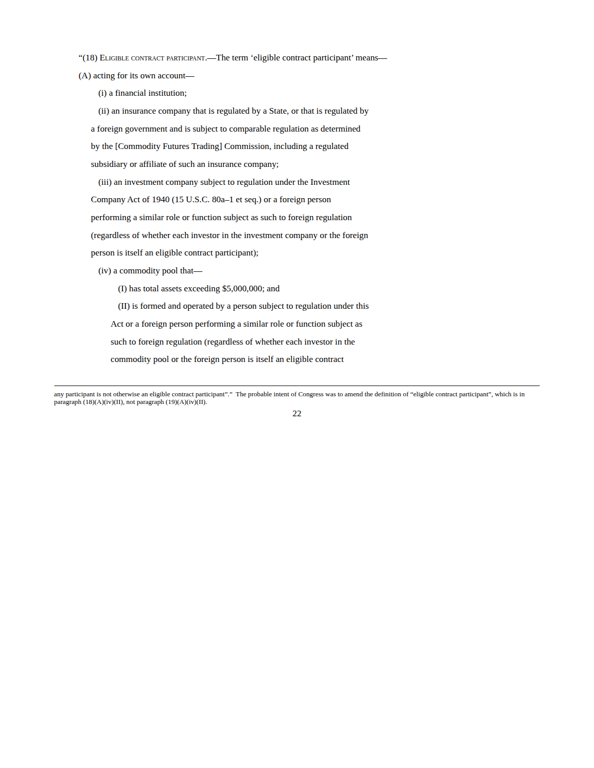“(18) Eligible contract participant.—The term ‘eligible contract participant’ means—
(A) acting for its own account—
(i) a financial institution;
(ii) an insurance company that is regulated by a State, or that is regulated by
a foreign government and is subject to comparable regulation as determined
by the [Commodity Futures Trading] Commission, including a regulated
subsidiary or affiliate of such an insurance company;
(iii) an investment company subject to regulation under the Investment
Company Act of 1940 (15 U.S.C. 80a–1 et seq.) or a foreign person
performing a similar role or function subject as such to foreign regulation
(regardless of whether each investor in the investment company or the foreign
person is itself an eligible contract participant);
(iv) a commodity pool that—
(I) has total assets exceeding $5,000,000; and
(II) is formed and operated by a person subject to regulation under this
Act or a foreign person performing a similar role or function subject as
such to foreign regulation (regardless of whether each investor in the
commodity pool or the foreign person is itself an eligible contract
any participant is not otherwise an eligible contract participant”.” The probable intent of Congress was to amend the definition of “eligible contract participant”, which is in paragraph (18)(A)(iv)(II), not paragraph (19)(A)(iv)(II).
22